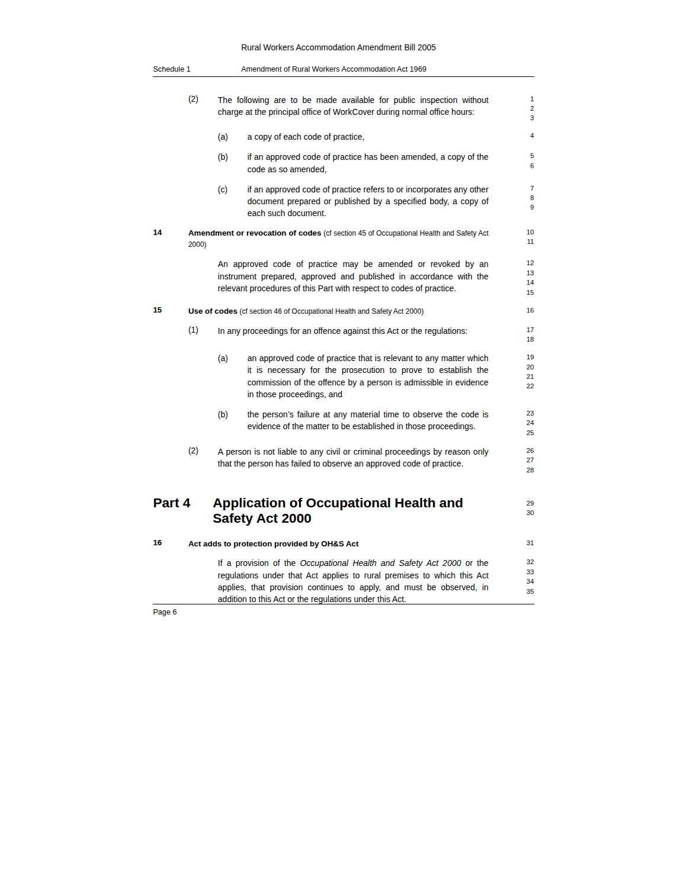Rural Workers Accommodation Amendment Bill 2005
Schedule 1
Amendment of Rural Workers Accommodation Act 1969
(2)
The following are to be made available for public inspection without charge at the principal office of WorkCover during normal office hours:
1 2 3
(a)
a copy of each code of practice,
4
(b)
if an approved code of practice has been amended, a copy of the code as so amended,
5 6
(c)
if an approved code of practice refers to or incorporates any other document prepared or published by a specified body, a copy of each such document.
7 8 9
14
Amendment or revocation of codes (cf section 45 of Occupational Health and Safety Act 2000)
10 11
An approved code of practice may be amended or revoked by an instrument prepared, approved and published in accordance with the relevant procedures of this Part with respect to codes of practice.
12 13 14 15
15
Use of codes (cf section 46 of Occupational Health and Safety Act 2000)
16
(1)
In any proceedings for an offence against this Act or the regulations:
17 18
(a)
an approved code of practice that is relevant to any matter which it is necessary for the prosecution to prove to establish the commission of the offence by a person is admissible in evidence in those proceedings, and
19 20 21 22
(b)
the person’s failure at any material time to observe the code is evidence of the matter to be established in those proceedings.
23 24 25
(2)
A person is not liable to any civil or criminal proceedings by reason only that the person has failed to observe an approved code of practice.
26 27 28
Part 4
Application of Occupational Health and Safety Act 2000
29 30
16
Act adds to protection provided by OH&S Act
31
If a provision of the Occupational Health and Safety Act 2000 or the regulations under that Act applies to rural premises to which this Act applies, that provision continues to apply, and must be observed, in addition to this Act or the regulations under this Act.
32 33 34 35
Page 6